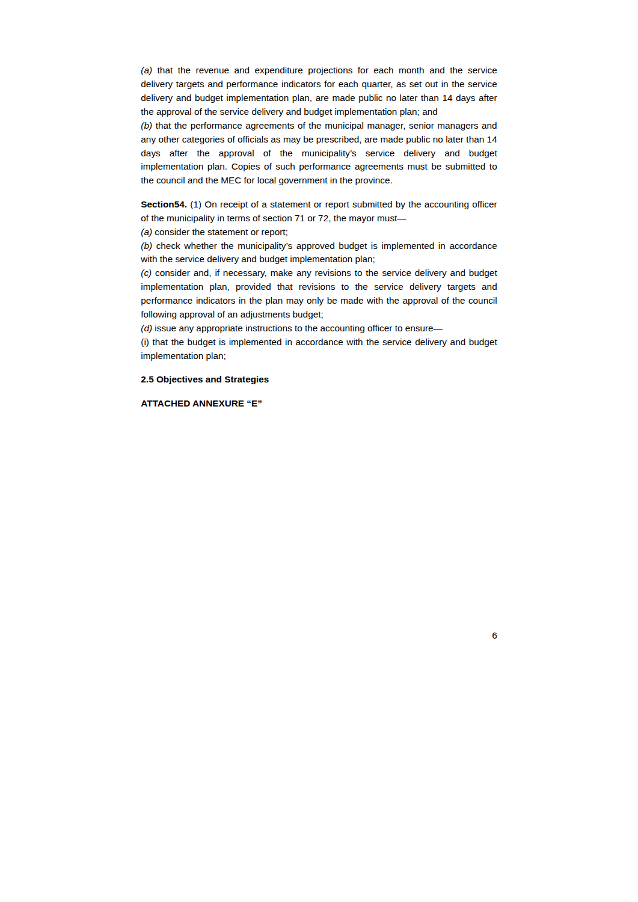(a) that the revenue and expenditure projections for each month and the service delivery targets and performance indicators for each quarter, as set out in the service delivery and budget implementation plan, are made public no later than 14 days after the approval of the service delivery and budget implementation plan; and
(b) that the performance agreements of the municipal manager, senior managers and any other categories of officials as may be prescribed, are made public no later than 14 days after the approval of the municipality’s service delivery and budget implementation plan. Copies of such performance agreements must be submitted to the council and the MEC for local government in the province.
Section54. (1) On receipt of a statement or report submitted by the accounting officer of the municipality in terms of section 71 or 72, the mayor must—
(a) consider the statement or report;
(b) check whether the municipality’s approved budget is implemented in accordance with the service delivery and budget implementation plan;
(c) consider and, if necessary, make any revisions to the service delivery and budget implementation plan, provided that revisions to the service delivery targets and performance indicators in the plan may only be made with the approval of the council following approval of an adjustments budget;
(d) issue any appropriate instructions to the accounting officer to ensure—
(i) that the budget is implemented in accordance with the service delivery and budget implementation plan;
2.5 Objectives and Strategies
ATTACHED ANNEXURE “E”
6